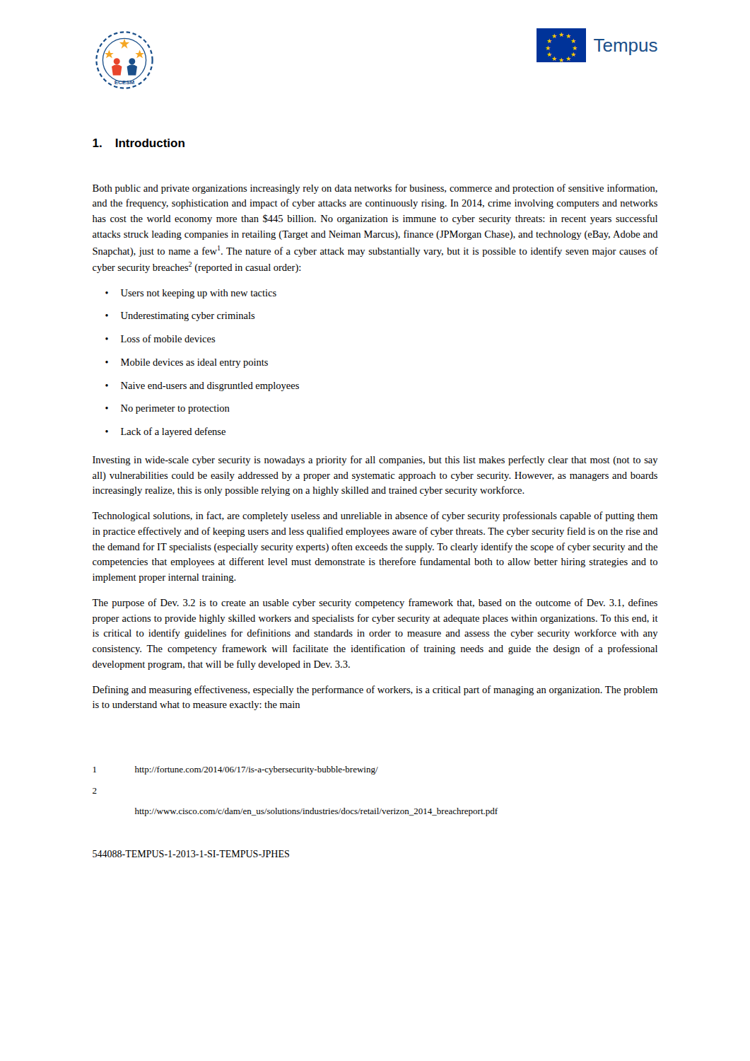ECESM
★ ★ ★ ★ ★ ★ ★ ★ ★ ★ ★ ★
Tempus
1. Introduction
Both public and private organizations increasingly rely on data networks for business, commerce and protection of sensitive information, and the frequency, sophistication and impact of cyber attacks are continuously rising. In 2014, crime involving computers and networks has cost the world economy more than $445 billion. No organization is immune to cyber security threats: in recent years successful attacks struck leading companies in retailing (Target and Neiman Marcus), finance (JPMorgan Chase), and technology (eBay, Adobe and Snapchat), just to name a few1. The nature of a cyber attack may substantially vary, but it is possible to identify seven major causes of cyber security breaches2 (reported in casual order):
Users not keeping up with new tactics
Underestimating cyber criminals
Loss of mobile devices
Mobile devices as ideal entry points
Naive end-users and disgruntled employees
No perimeter to protection
Lack of a layered defense
Investing in wide-scale cyber security is nowadays a priority for all companies, but this list makes perfectly clear that most (not to say all) vulnerabilities could be easily addressed by a proper and systematic approach to cyber security. However, as managers and boards increasingly realize, this is only possible relying on a highly skilled and trained cyber security workforce.
Technological solutions, in fact, are completely useless and unreliable in absence of cyber security professionals capable of putting them in practice effectively and of keeping users and less qualified employees aware of cyber threats. The cyber security field is on the rise and the demand for IT specialists (especially security experts) often exceeds the supply. To clearly identify the scope of cyber security and the competencies that employees at different level must demonstrate is therefore fundamental both to allow better hiring strategies and to implement proper internal training.
The purpose of Dev. 3.2 is to create an usable cyber security competency framework that, based on the outcome of Dev. 3.1, defines proper actions to provide highly skilled workers and specialists for cyber security at adequate places within organizations. To this end, it is critical to identify guidelines for definitions and standards in order to measure and assess the cyber security workforce with any consistency. The competency framework will facilitate the identification of training needs and guide the design of a professional development program, that will be fully developed in Dev. 3.3.
Defining and measuring effectiveness, especially the performance of workers, is a critical part of managing an organization. The problem is to understand what to measure exactly: the main
1
http://fortune.com/2014/06/17/is-a-cybersecurity-bubble-brewing/
2
http://www.cisco.com/c/dam/en_us/solutions/industries/docs/retail/verizon_2014_breachreport.pdf
544088-TEMPUS-1-2013-1-SI-TEMPUS-JPHES